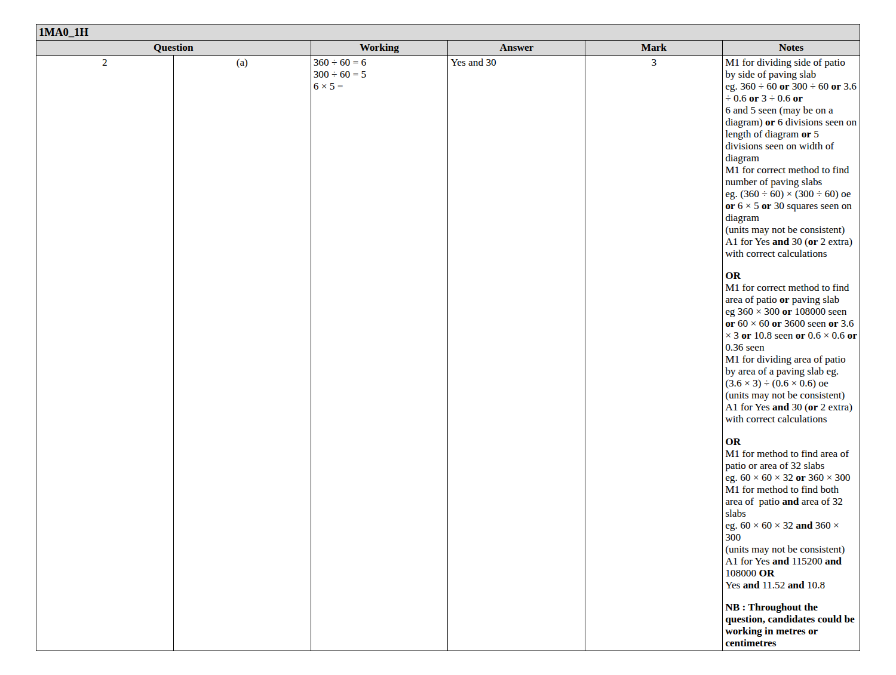| 1MA0_1H |
| Question | Working | Answer | Mark | Notes |
| 2 | (a) | 360 ÷ 60 = 6 300 ÷ 60 = 5 6 × 5 = | Yes and 30 | 3 | M1 for dividing side of patio by side of paving slab eg. 360 ÷ 60 or 300 ÷ 60 or 3.6 ÷ 0.6 or 3 ÷ 0.6 or 6 and 5 seen (may be on a diagram) or 6 divisions seen on length of diagram or 5 divisions seen on width of diagram M1 for correct method to find number of paving slabs eg. (360 ÷ 60) × (300 ÷ 60) oe or 6 × 5 or 30 squares seen on diagram (units may not be consistent) A1 for Yes and 30 ( or 2 extra) with correct calculations OR M1 for correct method to find area of patio or paving slab eg 360 × 300 or 108000 seen or 60 × 60 or 3600 seen or 3.6 × 3 or 10.8 seen or 0.6 × 0.6 or 0.36 seen M1 for dividing area of patio by area of a paving slab eg. (3.6 × 3) ÷ (0.6 × 0.6) oe (units may not be consistent) A1 for Yes and 30 ( or 2 extra) with correct calculations OR M1 for method to find area of patio or area of 32 slabs eg. 60 × 60 × 32 or 360 × 300 M1 for method to find both area of patio and area of 32 slabs eg. 60 × 60 × 32 and 360 × 300 (units may not be consistent) A1 for Yes and 115200 and 108000 OR Yes and 11.52 and 10.8 NB : Throughout the question, candidates could be working in metres or centimetres |